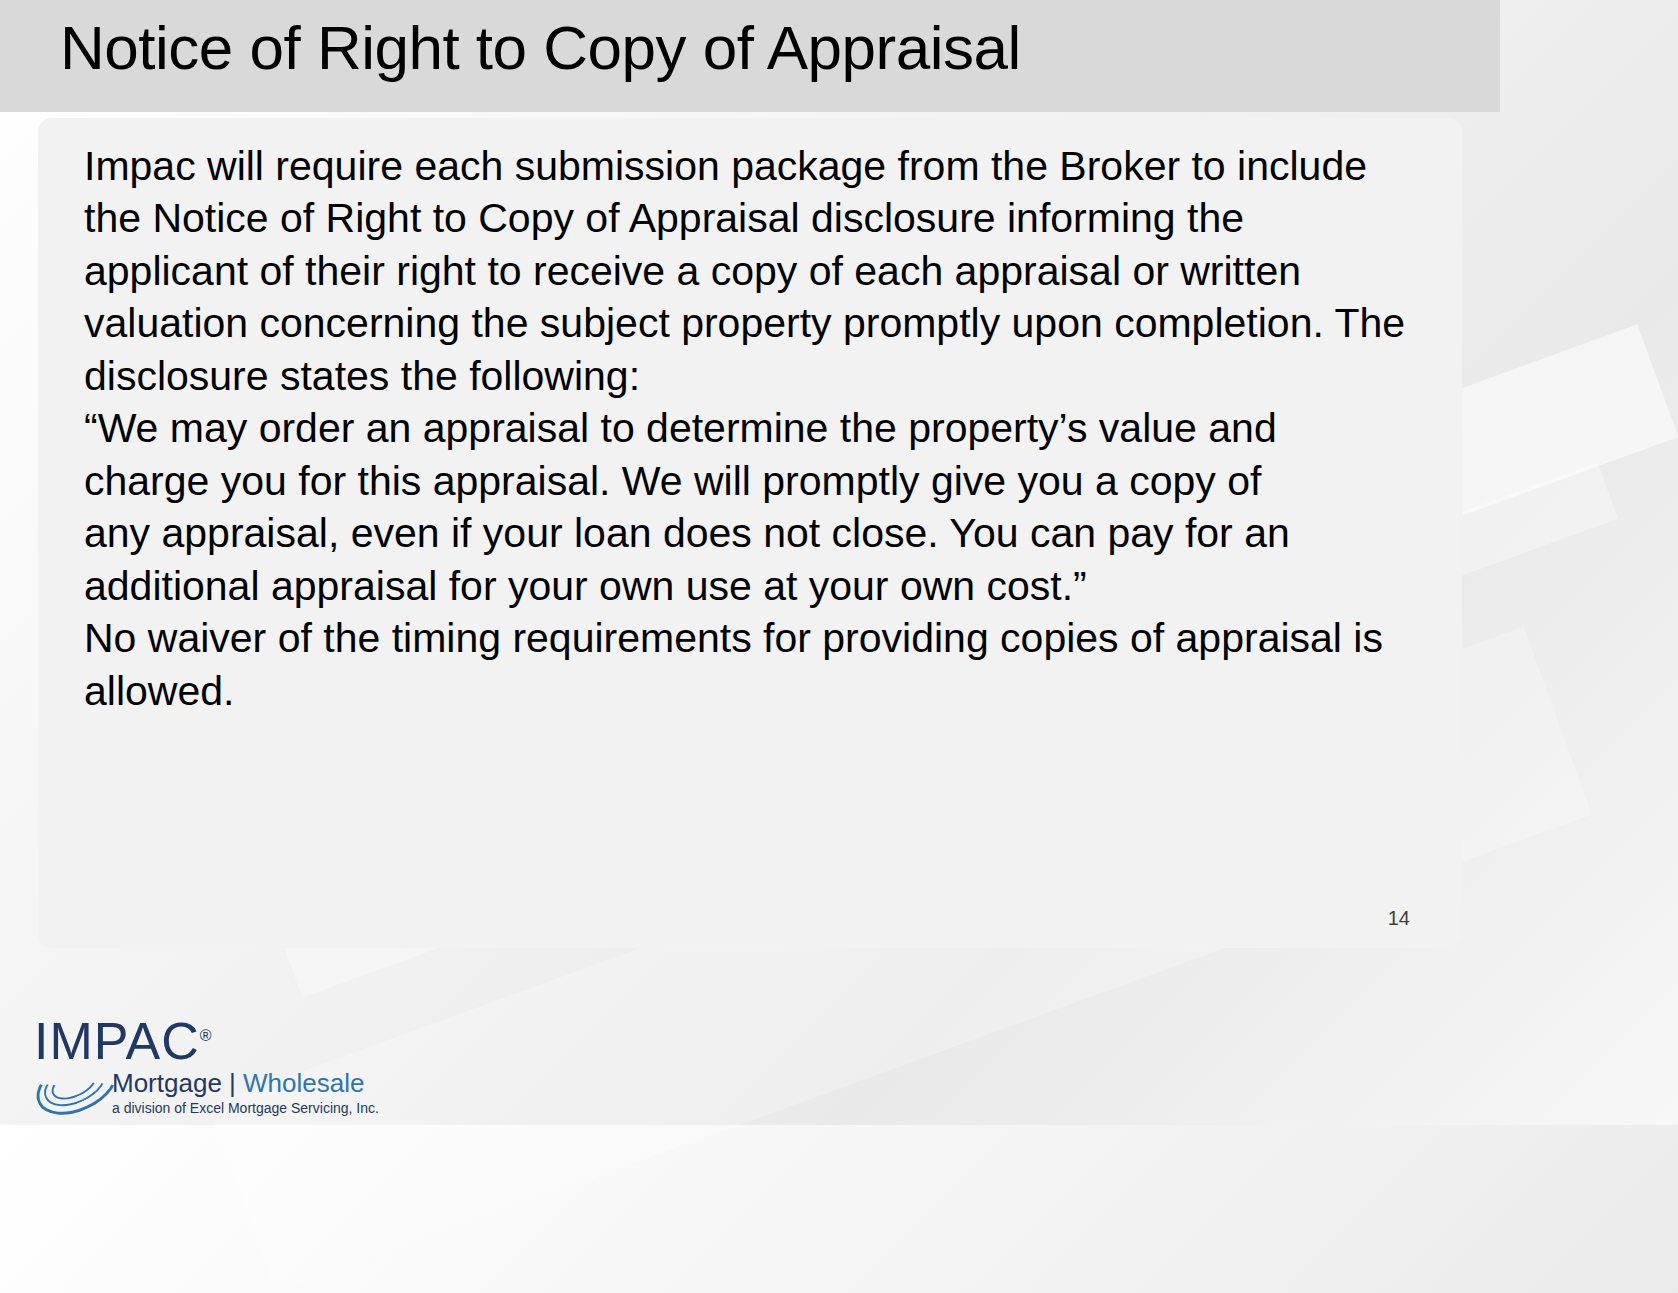Notice of Right to Copy of Appraisal
Impac will require each submission package from the Broker to include the Notice of Right to Copy of Appraisal disclosure informing the applicant of their right to receive a copy of each appraisal or written valuation concerning the subject property promptly upon completion. The disclosure states the following:
“We may order an appraisal to determine the property’s value and charge you for this appraisal. We will promptly give you a copy of any appraisal, even if your loan does not close. You can pay for an additional appraisal for your own use at your own cost.”
No waiver of the timing requirements for providing copies of appraisal is allowed.
14
IMPAC®
Mortgage | Wholesale
a division of Excel Mortgage Servicing, Inc.